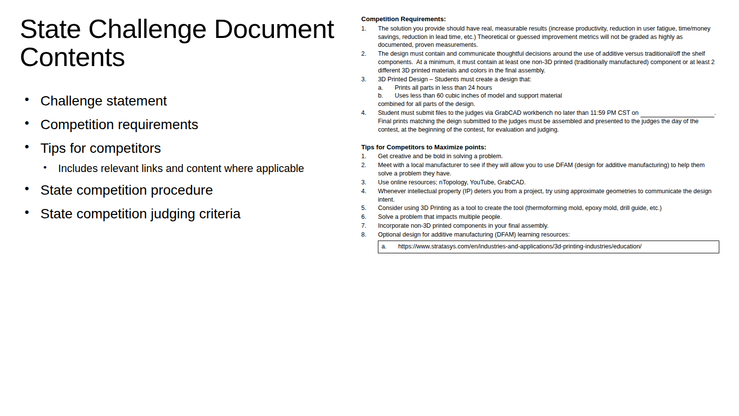State Challenge Document Contents
Challenge statement
Competition requirements
Tips for competitors
Includes relevant links and content where applicable
State competition procedure
State competition judging criteria
Competition Requirements:
The solution you provide should have real, measurable results (increase productivity, reduction in user fatigue, time/money savings, reduction in lead time, etc.) Theoretical or guessed improvement metrics will not be graded as highly as documented, proven measurements.
The design must contain and communicate thoughtful decisions around the use of additive versus traditional/off the shelf components. At a minimum, it must contain at least one non-3D printed (traditionally manufactured) component or at least 2 different 3D printed materials and colors in the final assembly.
3D Printed Design – Students must create a design that: Prints all parts in less than 24 hours Uses less than 60 cubic inches of model and support material combined for all parts of the design.
Student must submit files to the judges via GrabCAD workbench no later than 11:59 PM CST on . Final prints matching the deign submitted to the judges must be assembled and presented to the judges the day of the contest, at the beginning of the contest, for evaluation and judging.
Tips for Competitors to Maximize points:
Get creative and be bold in solving a problem.
Meet with a local manufacturer to see if they will allow you to use DFAM (design for additive manufacturing) to help them solve a problem they have.
Use online resources; nTopology, YouTube, GrabCAD.
Whenever intellectual property (IP) deters you from a project, try using approximate geometries to communicate the design intent.
Consider using 3D Printing as a tool to create the tool (thermoforming mold, epoxy mold, drill guide, etc.)
Solve a problem that impacts multiple people.
Incorporate non-3D printed components in your final assembly.
Optional design for additive manufacturing (DFAM) learning resources: https://www.stratasys.com/en/industries-and-applications/3d-printing-industries/education/